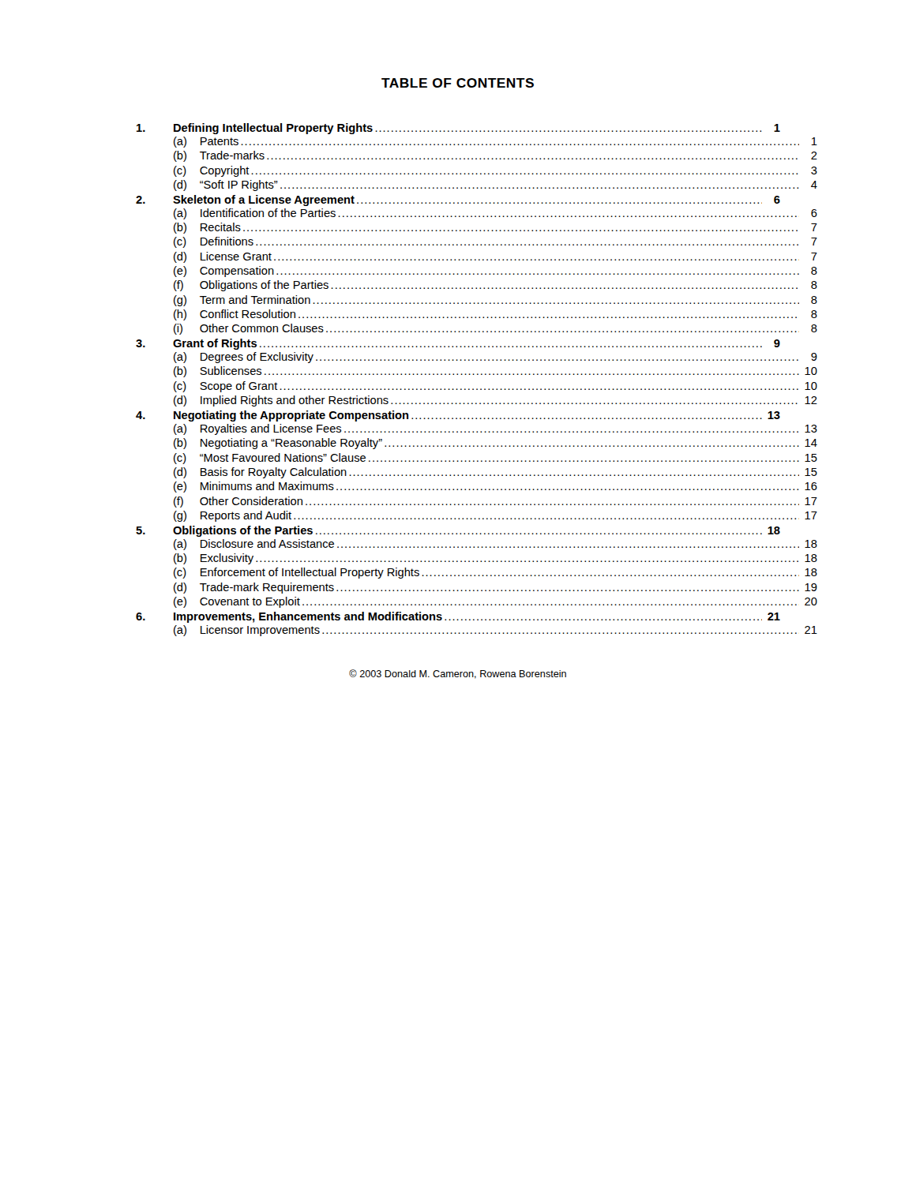TABLE OF CONTENTS
1. Defining Intellectual Property Rights 1
(a) Patents 1
(b) Trade-marks 2
(c) Copyright 3
(d) “Soft IP Rights” 4
2. Skeleton of a License Agreement 6
(a) Identification of the Parties 6
(b) Recitals 7
(c) Definitions 7
(d) License Grant 7
(e) Compensation 8
(f) Obligations of the Parties 8
(g) Term and Termination 8
(h) Conflict Resolution 8
(i) Other Common Clauses 8
3. Grant of Rights 9
(a) Degrees of Exclusivity 9
(b) Sublicenses 10
(c) Scope of Grant 10
(d) Implied Rights and other Restrictions 12
4. Negotiating the Appropriate Compensation 13
(a) Royalties and License Fees 13
(b) Negotiating a “Reasonable Royalty” 14
(c) “Most Favoured Nations” Clause 15
(d) Basis for Royalty Calculation 15
(e) Minimums and Maximums 16
(f) Other Consideration 17
(g) Reports and Audit 17
5. Obligations of the Parties 18
(a) Disclosure and Assistance 18
(b) Exclusivity 18
(c) Enforcement of Intellectual Property Rights 18
(d) Trade-mark Requirements 19
(e) Covenant to Exploit 20
6. Improvements, Enhancements and Modifications 21
(a) Licensor Improvements 21
© 2003 Donald M. Cameron, Rowena Borenstein